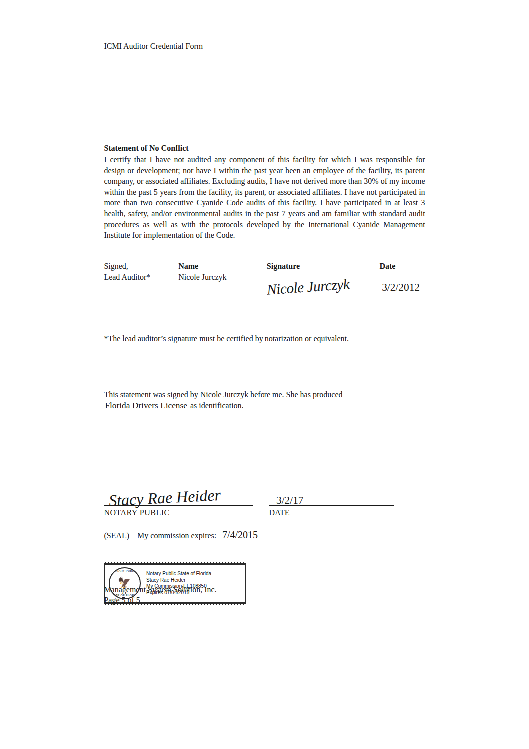ICMI Auditor Credential Form
Statement of No Conflict
I certify that I have not audited any component of this facility for which I was responsible for design or development; nor have I within the past year been an employee of the facility, its parent company, or associated affiliates. Excluding audits, I have not derived more than 30% of my income within the past 5 years from the facility, its parent, or associated affiliates. I have not participated in more than two consecutive Cyanide Code audits of this facility. I have participated in at least 3 health, safety, and/or environmental audits in the past 7 years and am familiar with standard audit procedures as well as with the protocols developed by the International Cyanide Management Institute for implementation of the Code.
| Signed, | Name | Signature | Date |
| Lead Auditor* | Nicole Jurczyk | Nicole Jurczyk | 3/2/2012 |
*The lead auditor’s signature must be certified by notarization or equivalent.
This statement was signed by Nicole Jurczyk before me. She has produced Florida Drivers License as identification.
Stacy Rae Heider
3/2/17
NOTARY PUBLIC
DATE
(SEAL) My commission expires: 7/4/2015
NOTARY PUBLIC 🦅 STATE OF FLORIDA
Notary Public State of Florida
Stacy Rae Heider
My Commission EE108850
Expires 07/04/2015
Management System Solution, Inc.
Page 5 of 5